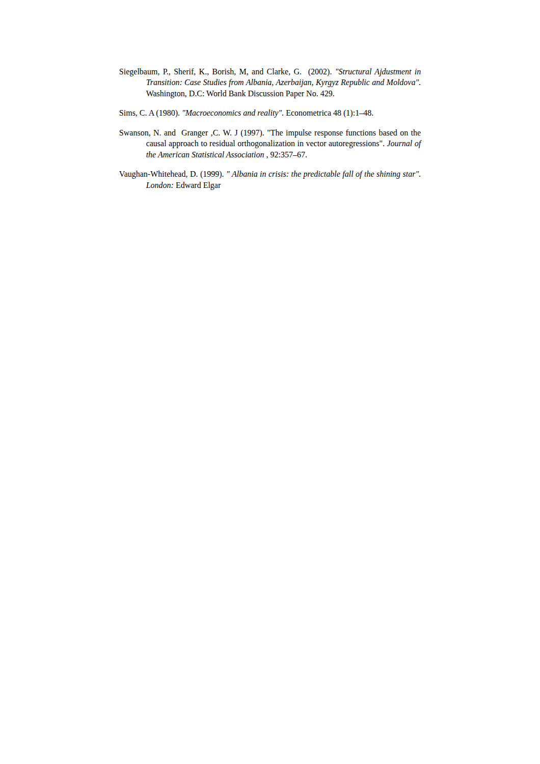Siegelbaum, P., Sherif, K., Borish, M, and Clarke, G. (2002). "Structural Ajdustment in Transition: Case Studies from Albania, Azerbaijan, Kyrgyz Republic and Moldova". Washington, D.C: World Bank Discussion Paper No. 429.
Sims, C. A (1980). "Macroeconomics and reality". Econometrica 48 (1):1–48.
Swanson, N. and Granger ,C. W. J (1997). "The impulse response functions based on the causal approach to residual orthogonalization in vector autoregressions". Journal of the American Statistical Association , 92:357–67.
Vaughan-Whitehead, D. (1999). " Albania in crisis: the predictable fall of the shining star". London: Edward Elgar